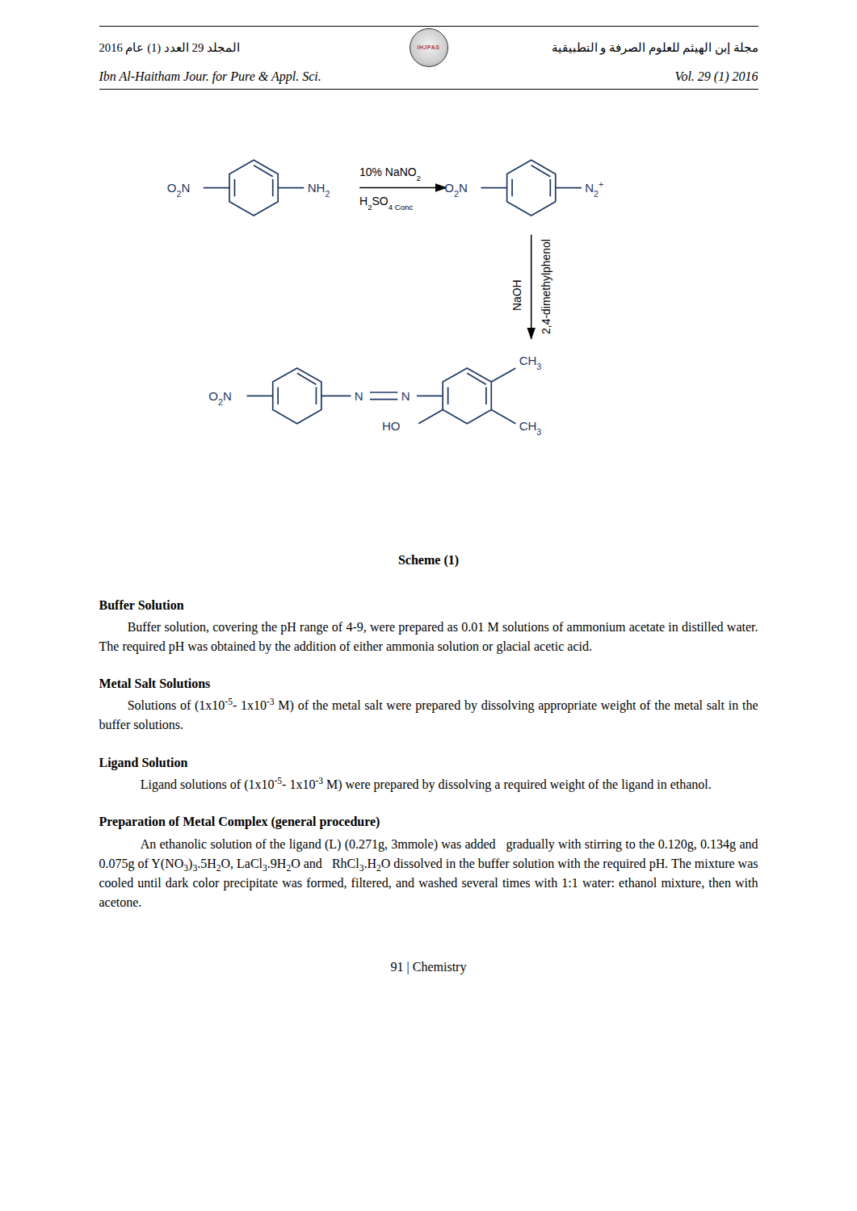المجلد 29 العدد (1) عام 2016
مجلة إبن الهيثم للعلوم الصرفة و التطبيقية
Ibn Al-Haitham Jour. for Pure & Appl. Sci.
Vol. 29 (1) 2016
O2N NH2 10% NaNO2 H2SO4 Conc O2N N2+ NaOH 2,4-dimethylphenol O2N N N CH3 CH3 HO
Scheme (1)
Buffer Solution
Buffer solution, covering the pH range of 4-9, were prepared as 0.01 M solutions of ammonium acetate in distilled water. The required pH was obtained by the addition of either ammonia solution or glacial acetic acid.
Metal Salt Solutions
Solutions of (1x10-5- 1x10-3 M) of the metal salt were prepared by dissolving appropriate weight of the metal salt in the buffer solutions.
Ligand Solution
Ligand solutions of (1x10-5- 1x10-3 M) were prepared by dissolving a required weight of the ligand in ethanol.
Preparation of Metal Complex (general procedure)
An ethanolic solution of the ligand (L) (0.271g, 3mmole) was added gradually with stirring to the 0.120g, 0.134g and 0.075g of Y(NO3)3.5H2O, LaCl3.9H2O and RhCl3.H2O dissolved in the buffer solution with the required pH. The mixture was cooled until dark color precipitate was formed, filtered, and washed several times with 1:1 water: ethanol mixture, then with acetone.
91 | Chemistry